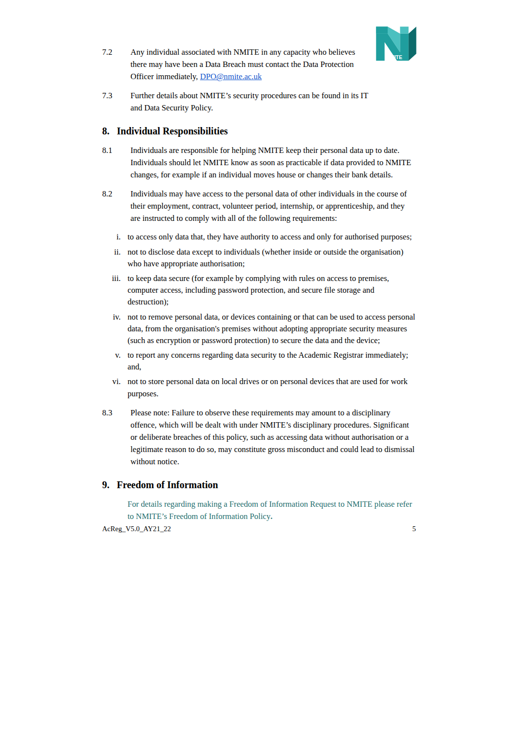MITE
7.2
Any individual associated with NMITE in any capacity who believes there may have been a Data Breach must contact the Data Protection Officer immediately, DPO@nmite.ac.uk
7.3
Further details about NMITE’s security procedures can be found in its IT and Data Security Policy.
8. Individual Responsibilities
8.1
Individuals are responsible for helping NMITE keep their personal data up to date. Individuals should let NMITE know as soon as practicable if data provided to NMITE changes, for example if an individual moves house or changes their bank details.
8.2
Individuals may have access to the personal data of other individuals in the course of their employment, contract, volunteer period, internship, or apprenticeship, and they are instructed to comply with all of the following requirements:
i. to access only data that, they have authority to access and only for authorised purposes;
ii. not to disclose data except to individuals (whether inside or outside the organisation) who have appropriate authorisation;
iii. to keep data secure (for example by complying with rules on access to premises, computer access, including password protection, and secure file storage and destruction);
iv. not to remove personal data, or devices containing or that can be used to access personal data, from the organisation's premises without adopting appropriate security measures (such as encryption or password protection) to secure the data and the device;
v. to report any concerns regarding data security to the Academic Registrar immediately; and,
vi. not to store personal data on local drives or on personal devices that are used for work purposes.
8.3
Please note: Failure to observe these requirements may amount to a disciplinary offence, which will be dealt with under NMITE’s disciplinary procedures. Significant or deliberate breaches of this policy, such as accessing data without authorisation or a legitimate reason to do so, may constitute gross misconduct and could lead to dismissal without notice.
9. Freedom of Information
For details regarding making a Freedom of Information Request to NMITE please refer to NMITE’s Freedom of Information Policy.
AcReg_V5.0_AY21_22
5